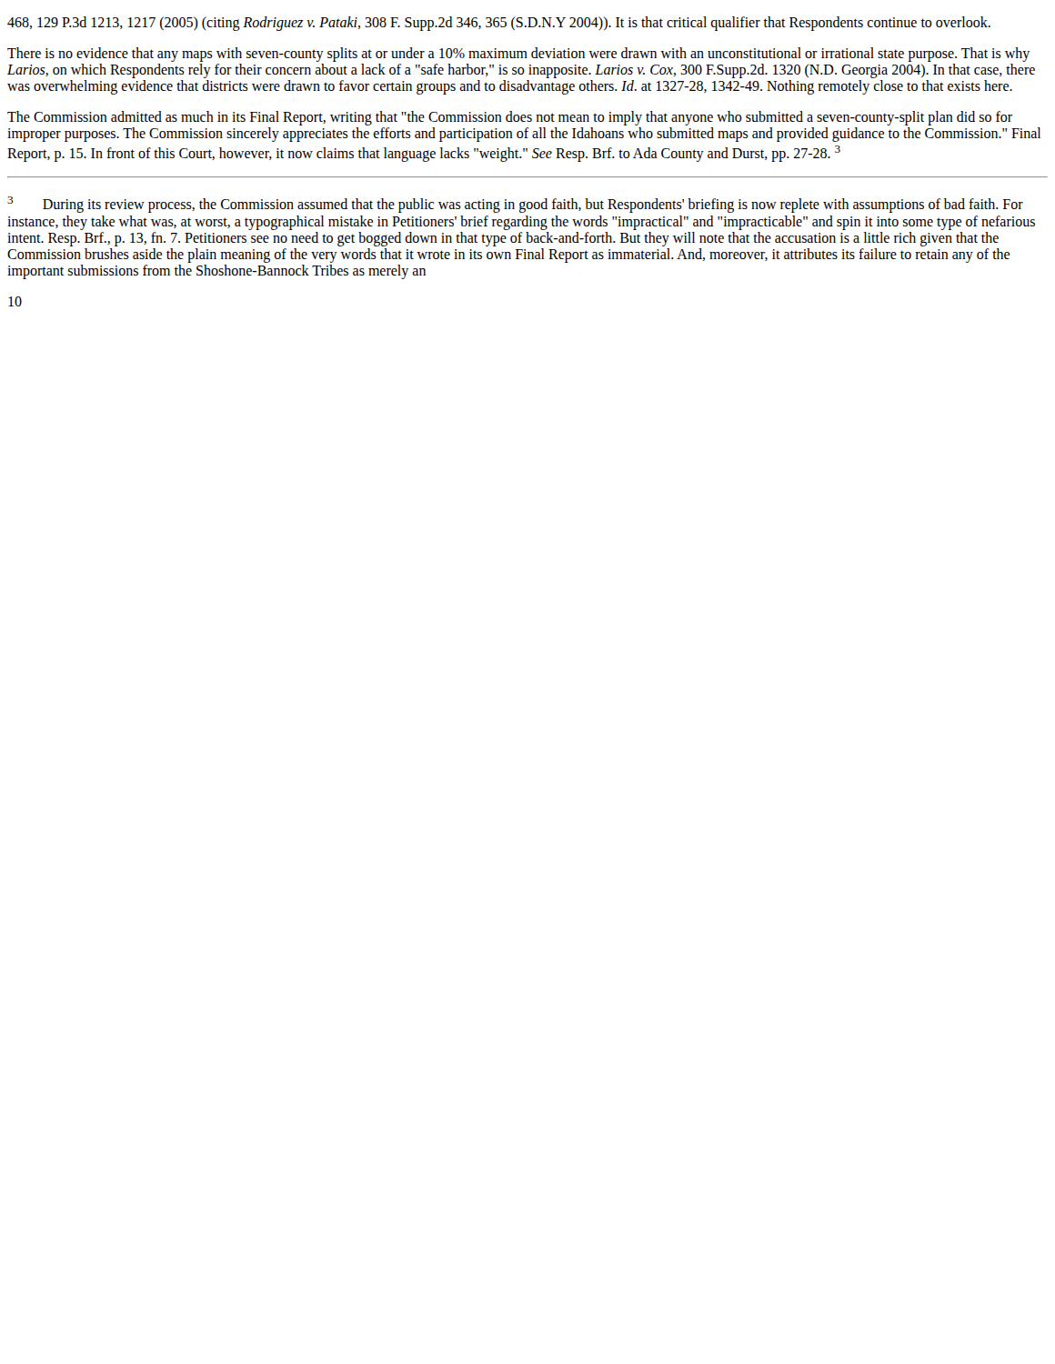468, 129 P.3d 1213, 1217 (2005) (citing Rodriguez v. Pataki, 308 F. Supp.2d 346, 365 (S.D.N.Y 2004)). It is that critical qualifier that Respondents continue to overlook.
There is no evidence that any maps with seven-county splits at or under a 10% maximum deviation were drawn with an unconstitutional or irrational state purpose. That is why Larios, on which Respondents rely for their concern about a lack of a "safe harbor," is so inapposite. Larios v. Cox, 300 F.Supp.2d. 1320 (N.D. Georgia 2004). In that case, there was overwhelming evidence that districts were drawn to favor certain groups and to disadvantage others. Id. at 1327-28, 1342-49. Nothing remotely close to that exists here.
The Commission admitted as much in its Final Report, writing that "the Commission does not mean to imply that anyone who submitted a seven-county-split plan did so for improper purposes. The Commission sincerely appreciates the efforts and participation of all the Idahoans who submitted maps and provided guidance to the Commission." Final Report, p. 15. In front of this Court, however, it now claims that language lacks "weight." See Resp. Brf. to Ada County and Durst, pp. 27-28. 3
3 During its review process, the Commission assumed that the public was acting in good faith, but Respondents' briefing is now replete with assumptions of bad faith. For instance, they take what was, at worst, a typographical mistake in Petitioners' brief regarding the words "impractical" and "impracticable" and spin it into some type of nefarious intent. Resp. Brf., p. 13, fn. 7. Petitioners see no need to get bogged down in that type of back-and-forth. But they will note that the accusation is a little rich given that the Commission brushes aside the plain meaning of the very words that it wrote in its own Final Report as immaterial. And, moreover, it attributes its failure to retain any of the important submissions from the Shoshone-Bannock Tribes as merely an
10